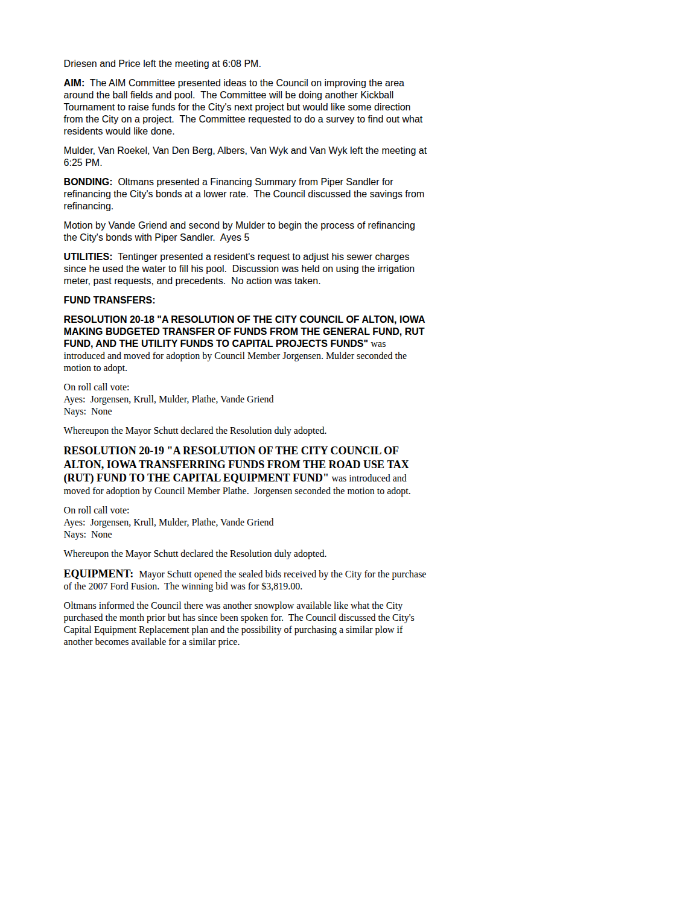Driesen and Price left the meeting at 6:08 PM.
AIM: The AIM Committee presented ideas to the Council on improving the area around the ball fields and pool. The Committee will be doing another Kickball Tournament to raise funds for the City's next project but would like some direction from the City on a project. The Committee requested to do a survey to find out what residents would like done.
Mulder, Van Roekel, Van Den Berg, Albers, Van Wyk and Van Wyk left the meeting at 6:25 PM.
BONDING: Oltmans presented a Financing Summary from Piper Sandler for refinancing the City's bonds at a lower rate. The Council discussed the savings from refinancing.
Motion by Vande Griend and second by Mulder to begin the process of refinancing the City's bonds with Piper Sandler. Ayes 5
UTILITIES: Tentinger presented a resident's request to adjust his sewer charges since he used the water to fill his pool. Discussion was held on using the irrigation meter, past requests, and precedents. No action was taken.
FUND TRANSFERS:
RESOLUTION 20-18 "A RESOLUTION OF THE CITY COUNCIL OF ALTON, IOWA MAKING BUDGETED TRANSFER OF FUNDS FROM THE GENERAL FUND, RUT FUND, AND THE UTILITY FUNDS TO CAPITAL PROJECTS FUNDS" was introduced and moved for adoption by Council Member Jorgensen. Mulder seconded the motion to adopt.
On roll call vote:
Ayes: Jorgensen, Krull, Mulder, Plathe, Vande Griend
Nays: None
Whereupon the Mayor Schutt declared the Resolution duly adopted.
RESOLUTION 20-19 "A RESOLUTION OF THE CITY COUNCIL OF ALTON, IOWA TRANSFERRING FUNDS FROM THE ROAD USE TAX (RUT) FUND TO THE CAPITAL EQUIPMENT FUND" was introduced and moved for adoption by Council Member Plathe. Jorgensen seconded the motion to adopt.
On roll call vote:
Ayes: Jorgensen, Krull, Mulder, Plathe, Vande Griend
Nays: None
Whereupon the Mayor Schutt declared the Resolution duly adopted.
EQUIPMENT: Mayor Schutt opened the sealed bids received by the City for the purchase of the 2007 Ford Fusion. The winning bid was for $3,819.00.
Oltmans informed the Council there was another snowplow available like what the City purchased the month prior but has since been spoken for. The Council discussed the City's Capital Equipment Replacement plan and the possibility of purchasing a similar plow if another becomes available for a similar price.